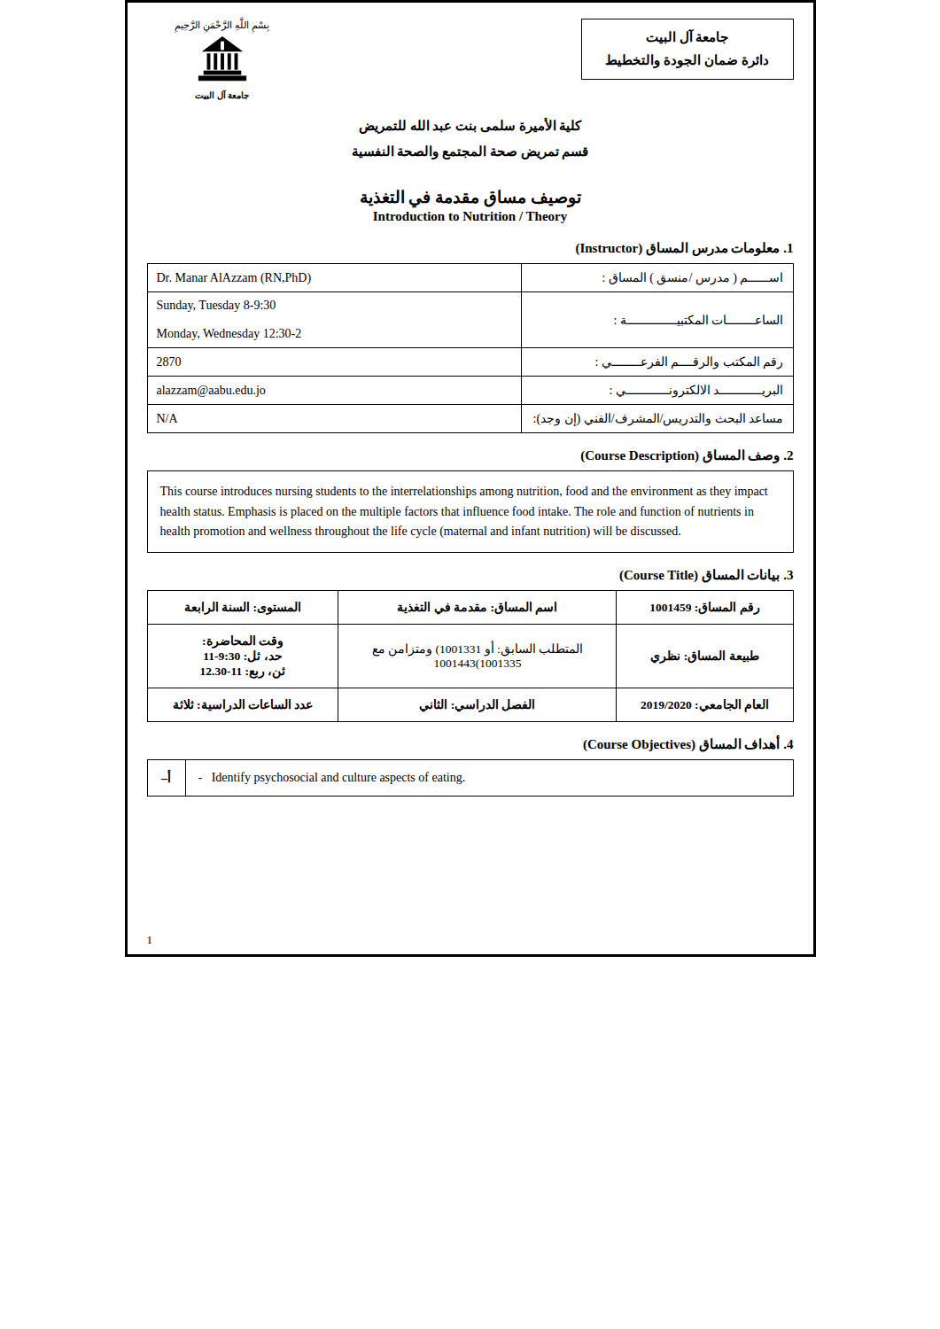جامعة آل البيت
دائرة ضمان الجودة والتخطيط
بِسْمِ اللَّهِ الرَّحْمَنِ الرَّحِيمِ
جامعة آل البيت
كلية الأميرة سلمى بنت عبد الله للتمريض
قسم تمريض صحة المجتمع والصحة النفسية
توصيف مساق مقدمة في التغذية
Introduction to Nutrition / Theory
1. معلومات مدرس المساق (Instructor)
| اســــــم ( مدرس /منسق ) المساق : | Dr. Manar AlAzzam (RN,PhD) |
| الساعــــــــات المكتبيــــــــــــــة : | Sunday, Tuesday 8-9:30 Monday, Wednesday 12:30-2 |
| رقم المكتب والرقــــم الفرعــــــــي : | 2870 |
| البريــــــــــــد الالكترونــــــــــــي : | alazzam@aabu.edu.jo |
| مساعد البحث والتدريس/المشرف/الفني (إن وجد): | N/A |
2. وصف المساق (Course Description)
This course introduces nursing students to the interrelationships among nutrition, food and the environment as they impact health status. Emphasis is placed on the multiple factors that influence food intake. The role and function of nutrients in health promotion and wellness throughout the life cycle (maternal and infant nutrition) will be discussed.
3. بيانات المساق (Course Title)
| رقم المساق: 1001459 | اسم المساق: مقدمة في التغذية | المستوى: السنة الرابعة |
| طبيعة المساق: نظري | المتطلب السابق: أو 1001331) ومتزامن مع 1001335)1001443 | وقت المحاضرة: حد، ثل: 9:30-11 ثن، ربع: 11-12.30 |
| العام الجامعي: 2019/2020 | الفصل الدراسي: الثاني | عدد الساعات الدراسية: ثلاثة |
4. أهداف المساق (Course Objectives)
- Identify psychosocial and culture aspects of eating.
أ–
1